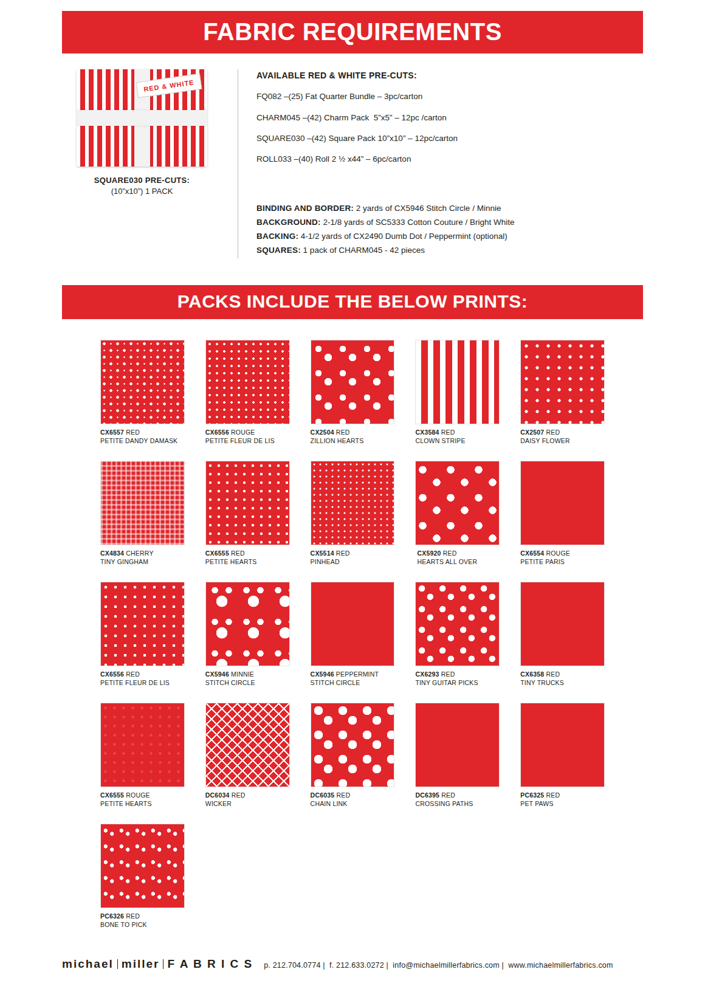FABRIC REQUIREMENTS
RED & WHITE
SQUARE030 PRE-CUTS: (10”x10”) 1 PACK
AVAILABLE RED & WHITE PRE-CUTS:
FQ082 –(25) Fat Quarter Bundle – 3pc/carton
CHARM045 –(42) Charm Pack 5”x5” – 12pc /carton
SQUARE030 –(42) Square Pack 10”x10” – 12pc/carton
ROLL033 –(40) Roll 2 ½ x44” – 6pc/carton
BINDING AND BORDER: 2 yards of CX5946 Stitch Circle / Minnie
BACKGROUND: 2-1/8 yards of SC5333 Cotton Couture / Bright White
BACKING: 4-1/2 yards of CX2490 Dumb Dot / Peppermint (optional)
SQUARES: 1 pack of CHARM045 - 42 pieces
PACKS INCLUDE THE BELOW PRINTS:
CX6557 RED
PETITE DANDY DAMASK
CX6556 ROUGE
PETITE FLEUR DE LIS
CX2504 RED
ZILLION HEARTS
CX3584 RED
CLOWN STRIPE
CX2507 RED
DAISY FLOWER
CX4834 CHERRY
TINY GINGHAM
CX6555 RED
PETITE HEARTS
CX5514 RED
PINHEAD
CX5920 RED
HEARTS ALL OVER
CX6554 ROUGE
PETITE PARIS
CX6556 RED
PETITE FLEUR DE LIS
CX5946 MINNIE
STITCH CIRCLE
CX5946 PEPPERMINT
STITCH CIRCLE
CX6293 RED
TINY GUITAR PICKS
CX6358 RED
TINY TRUCKS
CX6555 ROUGE
PETITE HEARTS
DC6034 RED
WICKER
DC6035 RED
CHAIN LINK
DC6395 RED
CROSSING PATHS
PC6325 RED
PET PAWS
PC6326 RED
BONE TO PICK
michael miller F A B R I C S
p. 212.704.0774 | f. 212.633.0272 | info@michaelmillerfabrics.com | www.michaelmillerfabrics.com